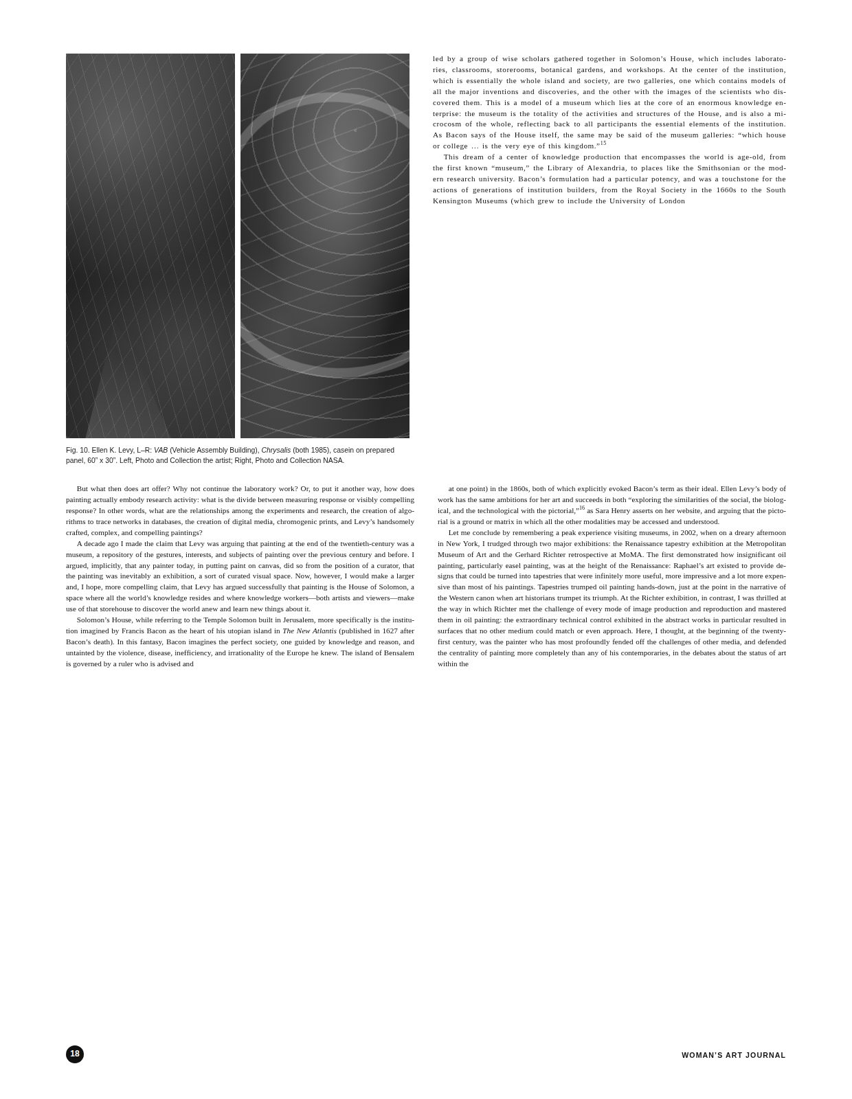Fig. 10. Ellen K. Levy, L–R: VAB (Vehicle Assembly Building), Chrysalis (both 1985), casein on prepared panel, 60” x 30”. Left, Photo and Collection the artist; Right, Photo and Collection NASA.
led by a group of wise scholars gathered together in Solomon’s House, which includes laboratories, classrooms, storerooms, botanical gardens, and workshops. At the center of the institution, which is essentially the whole island and society, are two galleries, one which contains models of all the major inventions and discoveries, and the other with the images of the scientists who discovered them. This is a model of a museum which lies at the core of an enormous knowledge enterprise: the museum is the totality of the activities and structures of the House, and is also a microcosm of the whole, reflecting back to all participants the essential elements of the institution. As Bacon says of the House itself, the same may be said of the museum galleries: “which house or college … is the very eye of this kingdom.”15
This dream of a center of knowledge production that encompasses the world is age-old, from the first known “museum,” the Library of Alexandria, to places like the Smithsonian or the modern research university. Bacon’s formulation had a particular potency, and was a touchstone for the actions of generations of institution builders, from the Royal Society in the 1660s to the South Kensington Museums (which grew to include the University of London
But what then does art offer? Why not continue the laboratory work? Or, to put it another way, how does painting actually embody research activity: what is the divide between measuring response or visibly compelling response? In other words, what are the relationships among the experiments and research, the creation of algorithms to trace networks in databases, the creation of digital media, chromogenic prints, and Levy’s handsomely crafted, complex, and compelling paintings?
A decade ago I made the claim that Levy was arguing that painting at the end of the twentieth-century was a museum, a repository of the gestures, interests, and subjects of painting over the previous century and before. I argued, implicitly, that any painter today, in putting paint on canvas, did so from the position of a curator, that the painting was inevitably an exhibition, a sort of curated visual space. Now, however, I would make a larger and, I hope, more compelling claim, that Levy has argued successfully that painting is the House of Solomon, a space where all the world’s knowledge resides and where knowledge workers—both artists and viewers—make use of that storehouse to discover the world anew and learn new things about it.
Solomon’s House, while referring to the Temple Solomon built in Jerusalem, more specifically is the institution imagined by Francis Bacon as the heart of his utopian island in The New Atlantis (published in 1627 after Bacon’s death). In this fantasy, Bacon imagines the perfect society, one guided by knowledge and reason, and untainted by the violence, disease, inefficiency, and irrationality of the Europe he knew. The island of Bensalem is governed by a ruler who is advised and
at one point) in the 1860s, both of which explicitly evoked Bacon’s term as their ideal. Ellen Levy’s body of work has the same ambitions for her art and succeeds in both “exploring the similarities of the social, the biological, and the technological with the pictorial,”16 as Sara Henry asserts on her website, and arguing that the pictorial is a ground or matrix in which all the other modalities may be accessed and understood.
Let me conclude by remembering a peak experience visiting museums, in 2002, when on a dreary afternoon in New York, I trudged through two major exhibitions: the Renaissance tapestry exhibition at the Metropolitan Museum of Art and the Gerhard Richter retrospective at MoMA. The first demonstrated how insignificant oil painting, particularly easel painting, was at the height of the Renaissance: Raphael’s art existed to provide designs that could be turned into tapestries that were infinitely more useful, more impressive and a lot more expensive than most of his paintings. Tapestries trumped oil painting hands-down, just at the point in the narrative of the Western canon when art historians trumpet its triumph. At the Richter exhibition, in contrast, I was thrilled at the way in which Richter met the challenge of every mode of image production and reproduction and mastered them in oil painting: the extraordinary technical control exhibited in the abstract works in particular resulted in surfaces that no other medium could match or even approach. Here, I thought, at the beginning of the twenty-first century, was the painter who has most profoundly fended off the challenges of other media, and defended the centrality of painting more completely than any of his contemporaries, in the debates about the status of art within the
18
WOMAN’S ART JOURNAL